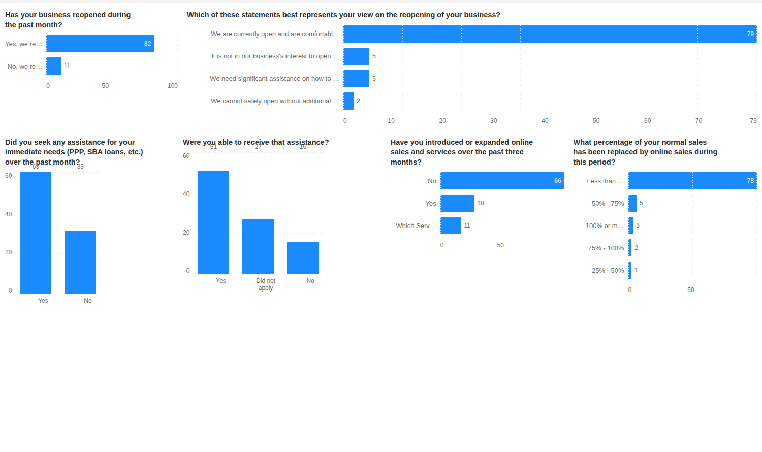Has your business reopened during
the past month?
Yes, we re…
82
No, we re…
11
050100
Which of these statements best represents your view on the reopening of your business?
We are currently open and are comfortabl…
79
It is not in our business's interest to open …
5
We need significant assistance on how to …
5
We cannot safely open without additional …
2
010203040 50607079
Did you seek any assistance for your
immediate needs (PPP, SBA loans, etc.)
over the past month?
6040200
63
33
Yes No
Were you able to receive that assistance?
6040200
51
27
16
Yes Did not apply No
Have you introduced or expanded online
sales and services over the past three
months?
No
66
Yes
18
Which Serv…
11
050
What percentage of your normal sales
has been replaced by online sales during
this period?
Less than …
78
50% - 75%
5
100% or m…
3
75% - 100%
2
25% - 50%
1
050